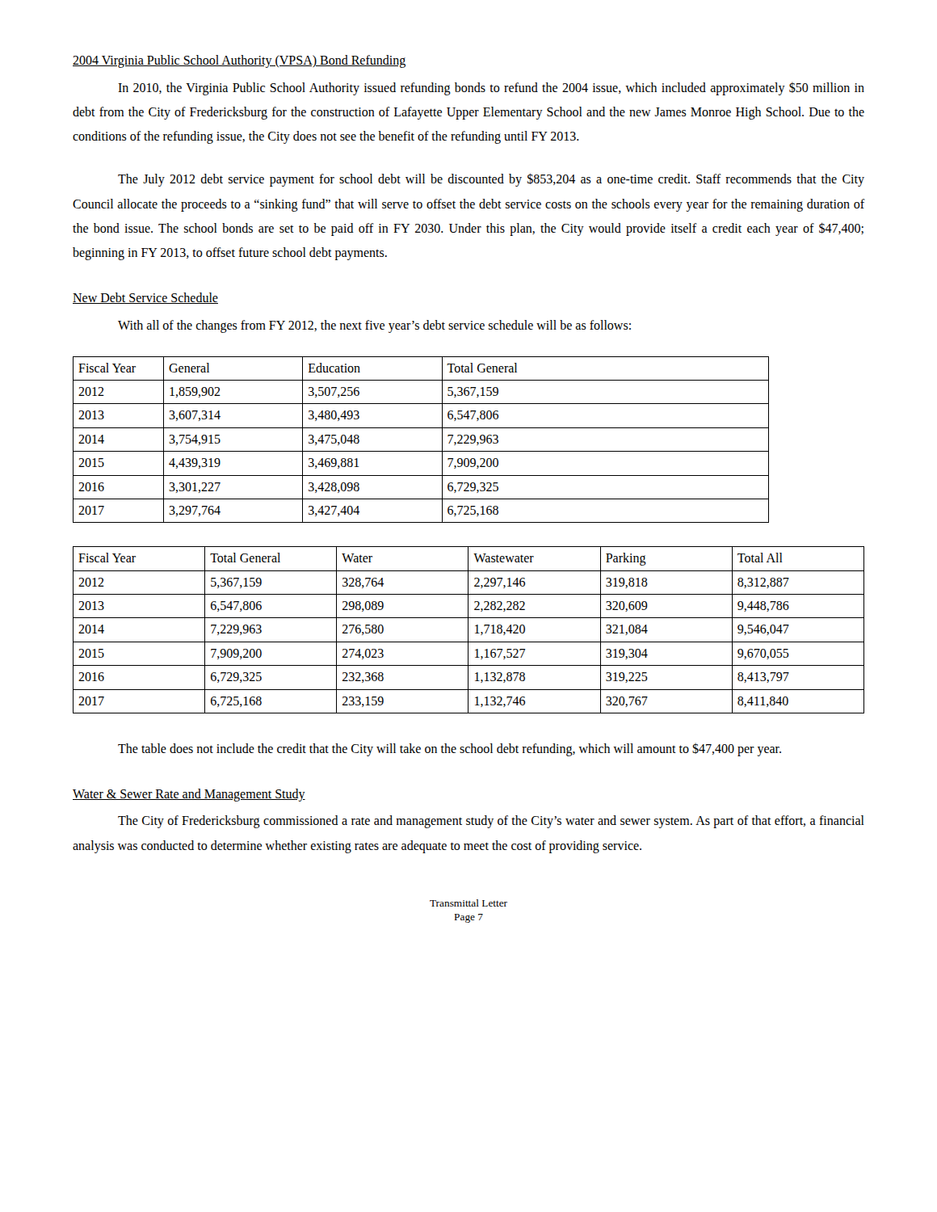2004 Virginia Public School Authority (VPSA) Bond Refunding
In 2010, the Virginia Public School Authority issued refunding bonds to refund the 2004 issue, which included approximately $50 million in debt from the City of Fredericksburg for the construction of Lafayette Upper Elementary School and the new James Monroe High School. Due to the conditions of the refunding issue, the City does not see the benefit of the refunding until FY 2013.
The July 2012 debt service payment for school debt will be discounted by $853,204 as a one-time credit. Staff recommends that the City Council allocate the proceeds to a “sinking fund” that will serve to offset the debt service costs on the schools every year for the remaining duration of the bond issue. The school bonds are set to be paid off in FY 2030. Under this plan, the City would provide itself a credit each year of $47,400; beginning in FY 2013, to offset future school debt payments.
New Debt Service Schedule
With all of the changes from FY 2012, the next five year’s debt service schedule will be as follows:
| Fiscal Year | General | Education | Total General |
| 2012 | 1,859,902 | 3,507,256 | 5,367,159 |
| 2013 | 3,607,314 | 3,480,493 | 6,547,806 |
| 2014 | 3,754,915 | 3,475,048 | 7,229,963 |
| 2015 | 4,439,319 | 3,469,881 | 7,909,200 |
| 2016 | 3,301,227 | 3,428,098 | 6,729,325 |
| 2017 | 3,297,764 | 3,427,404 | 6,725,168 |
| Fiscal Year | Total General | Water | Wastewater | Parking | Total All |
| 2012 | 5,367,159 | 328,764 | 2,297,146 | 319,818 | 8,312,887 |
| 2013 | 6,547,806 | 298,089 | 2,282,282 | 320,609 | 9,448,786 |
| 2014 | 7,229,963 | 276,580 | 1,718,420 | 321,084 | 9,546,047 |
| 2015 | 7,909,200 | 274,023 | 1,167,527 | 319,304 | 9,670,055 |
| 2016 | 6,729,325 | 232,368 | 1,132,878 | 319,225 | 8,413,797 |
| 2017 | 6,725,168 | 233,159 | 1,132,746 | 320,767 | 8,411,840 |
The table does not include the credit that the City will take on the school debt refunding, which will amount to $47,400 per year.
Water & Sewer Rate and Management Study
The City of Fredericksburg commissioned a rate and management study of the City’s water and sewer system. As part of that effort, a financial analysis was conducted to determine whether existing rates are adequate to meet the cost of providing service.
Transmittal Letter
Page 7